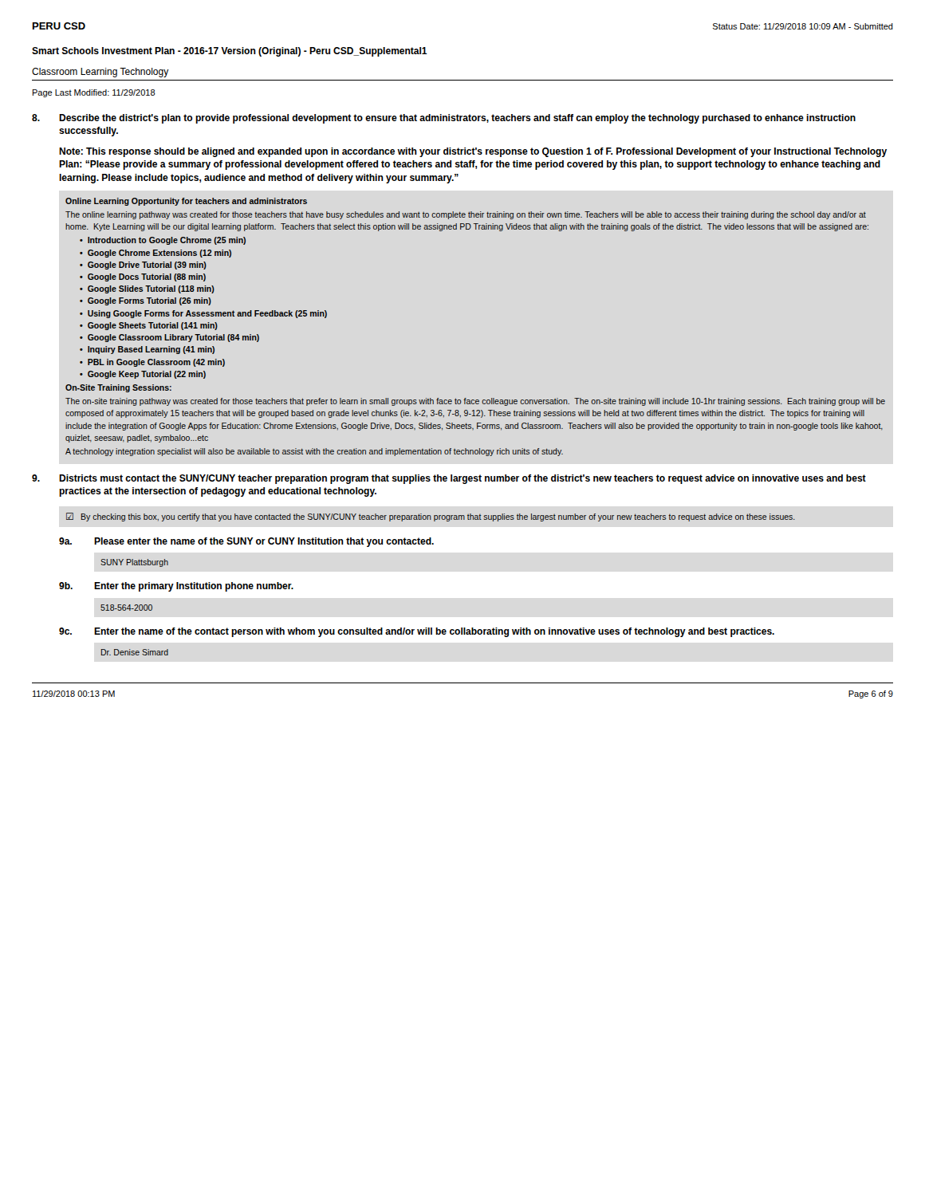PERU CSD Status Date: 11/29/2018 10:09 AM - Submitted
Smart Schools Investment Plan - 2016-17 Version (Original) - Peru CSD_Supplemental1
Classroom Learning Technology
Page Last Modified: 11/29/2018
8.
Describe the district's plan to provide professional development to ensure that administrators, teachers and staff can employ the technology purchased to enhance instruction successfully.
Note: This response should be aligned and expanded upon in accordance with your district's response to Question 1 of F. Professional Development of your Instructional Technology Plan: “Please provide a summary of professional development offered to teachers and staff, for the time period covered by this plan, to support technology to enhance teaching and learning. Please include topics, audience and method of delivery within your summary.”
Online Learning Opportunity for teachers and administrators
The online learning pathway was created for those teachers that have busy schedules and want to complete their training on their own time. Teachers will be able to access their training during the school day and/or at home. Kyte Learning will be our digital learning platform. Teachers that select this option will be assigned PD Training Videos that align with the training goals of the district. The video lessons that will be assigned are:
Introduction to Google Chrome (25 min)
Google Chrome Extensions (12 min)
Google Drive Tutorial (39 min)
Google Docs Tutorial (88 min)
Google Slides Tutorial (118 min)
Google Forms Tutorial (26 min)
Using Google Forms for Assessment and Feedback (25 min)
Google Sheets Tutorial (141 min)
Google Classroom Library Tutorial (84 min)
Inquiry Based Learning (41 min)
PBL in Google Classroom (42 min)
Google Keep Tutorial (22 min)
On-Site Training Sessions:
The on-site training pathway was created for those teachers that prefer to learn in small groups with face to face colleague conversation. The on-site training will include 10-1hr training sessions. Each training group will be composed of approximately 15 teachers that will be grouped based on grade level chunks (ie. k-2, 3-6, 7-8, 9-12). These training sessions will be held at two different times within the district. The topics for training will include the integration of Google Apps for Education: Chrome Extensions, Google Drive, Docs, Slides, Sheets, Forms, and Classroom. Teachers will also be provided the opportunity to train in non-google tools like kahoot, quizlet, seesaw, padlet, symbaloo...etc
A technology integration specialist will also be available to assist with the creation and implementation of technology rich units of study.
9.
Districts must contact the SUNY/CUNY teacher preparation program that supplies the largest number of the district's new teachers to request advice on innovative uses and best practices at the intersection of pedagogy and educational technology.
☑ By checking this box, you certify that you have contacted the SUNY/CUNY teacher preparation program that supplies the largest number of your new teachers to request advice on these issues.
9a.
Please enter the name of the SUNY or CUNY Institution that you contacted.
SUNY Plattsburgh
9b.
Enter the primary Institution phone number.
518-564-2000
9c.
Enter the name of the contact person with whom you consulted and/or will be collaborating with on innovative uses of technology and best practices.
Dr. Denise Simard
11/29/2018 00:13 PM Page 6 of 9